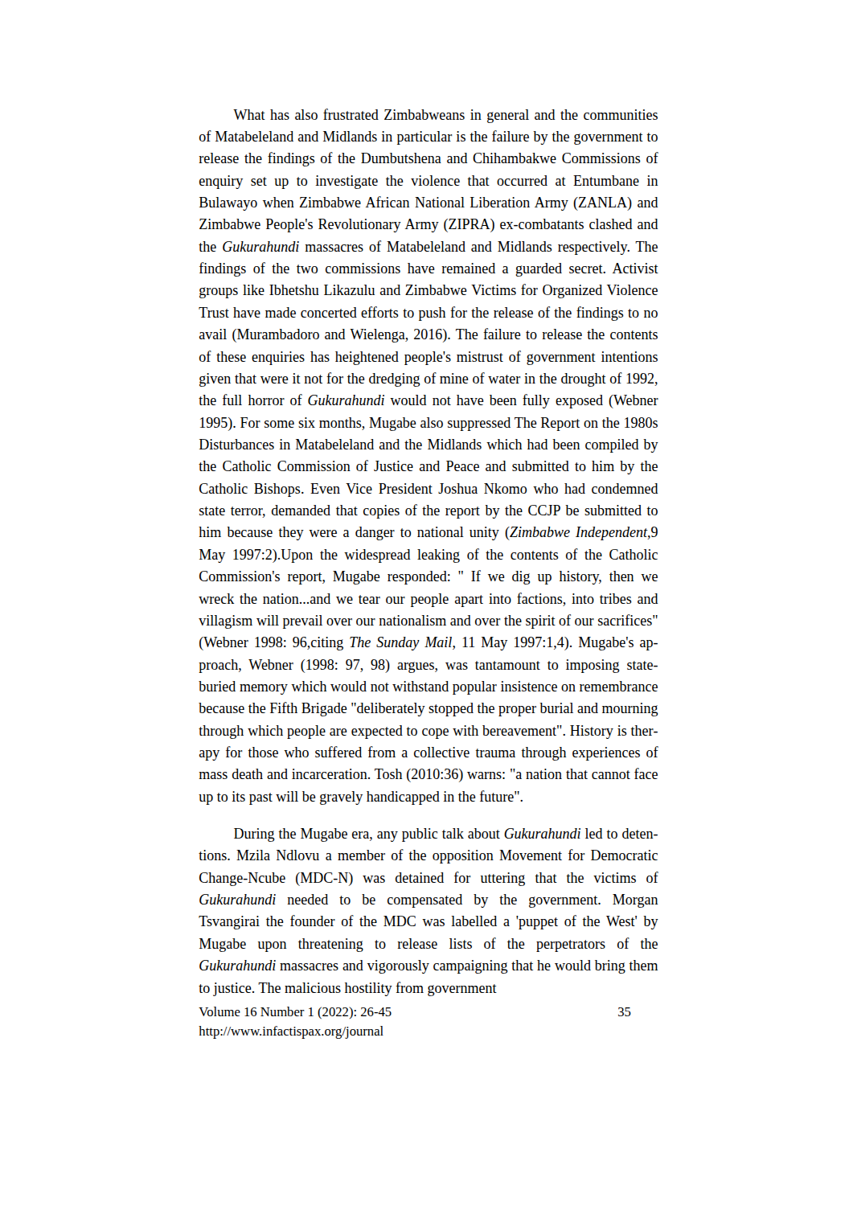What has also frustrated Zimbabweans in general and the communities of Matabeleland and Midlands in particular is the failure by the government to release the findings of the Dumbutshena and Chihambakwe Commissions of enquiry set up to investigate the violence that occurred at Entumbane in Bulawayo when Zimbabwe African National Liberation Army (ZANLA) and Zimbabwe People's Revolutionary Army (ZIPRA) ex-combatants clashed and the Gukurahundi massacres of Matabeleland and Midlands respectively. The findings of the two commissions have remained a guarded secret. Activist groups like Ibhetshu Likazulu and Zimbabwe Victims for Organized Violence Trust have made concerted efforts to push for the release of the findings to no avail (Murambadoro and Wielenga, 2016). The failure to release the contents of these enquiries has heightened people's mistrust of government intentions given that were it not for the dredging of mine of water in the drought of 1992, the full horror of Gukurahundi would not have been fully exposed (Webner 1995). For some six months, Mugabe also suppressed The Report on the 1980s Disturbances in Matabeleland and the Midlands which had been compiled by the Catholic Commission of Justice and Peace and submitted to him by the Catholic Bishops. Even Vice President Joshua Nkomo who had condemned state terror, demanded that copies of the report by the CCJP be submitted to him because they were a danger to national unity (Zimbabwe Independent,9 May 1997:2).Upon the widespread leaking of the contents of the Catholic Commission's report, Mugabe responded: " If we dig up history, then we wreck the nation...and we tear our people apart into factions, into tribes and villagism will prevail over our nationalism and over the spirit of our sacrifices" (Webner 1998: 96,citing The Sunday Mail, 11 May 1997:1,4). Mugabe's approach, Webner (1998: 97, 98) argues, was tantamount to imposing state-buried memory which would not withstand popular insistence on remembrance because the Fifth Brigade "deliberately stopped the proper burial and mourning through which people are expected to cope with bereavement". History is therapy for those who suffered from a collective trauma through experiences of mass death and incarceration. Tosh (2010:36) warns: "a nation that cannot face up to its past will be gravely handicapped in the future".
During the Mugabe era, any public talk about Gukurahundi led to detentions. Mzila Ndlovu a member of the opposition Movement for Democratic Change-Ncube (MDC-N) was detained for uttering that the victims of Gukurahundi needed to be compensated by the government. Morgan Tsvangirai the founder of the MDC was labelled a 'puppet of the West' by Mugabe upon threatening to release lists of the perpetrators of the Gukurahundi massacres and vigorously campaigning that he would bring them to justice. The malicious hostility from government
Volume 16 Number 1 (2022): 26-45 35
http://www.infactispax.org/journal